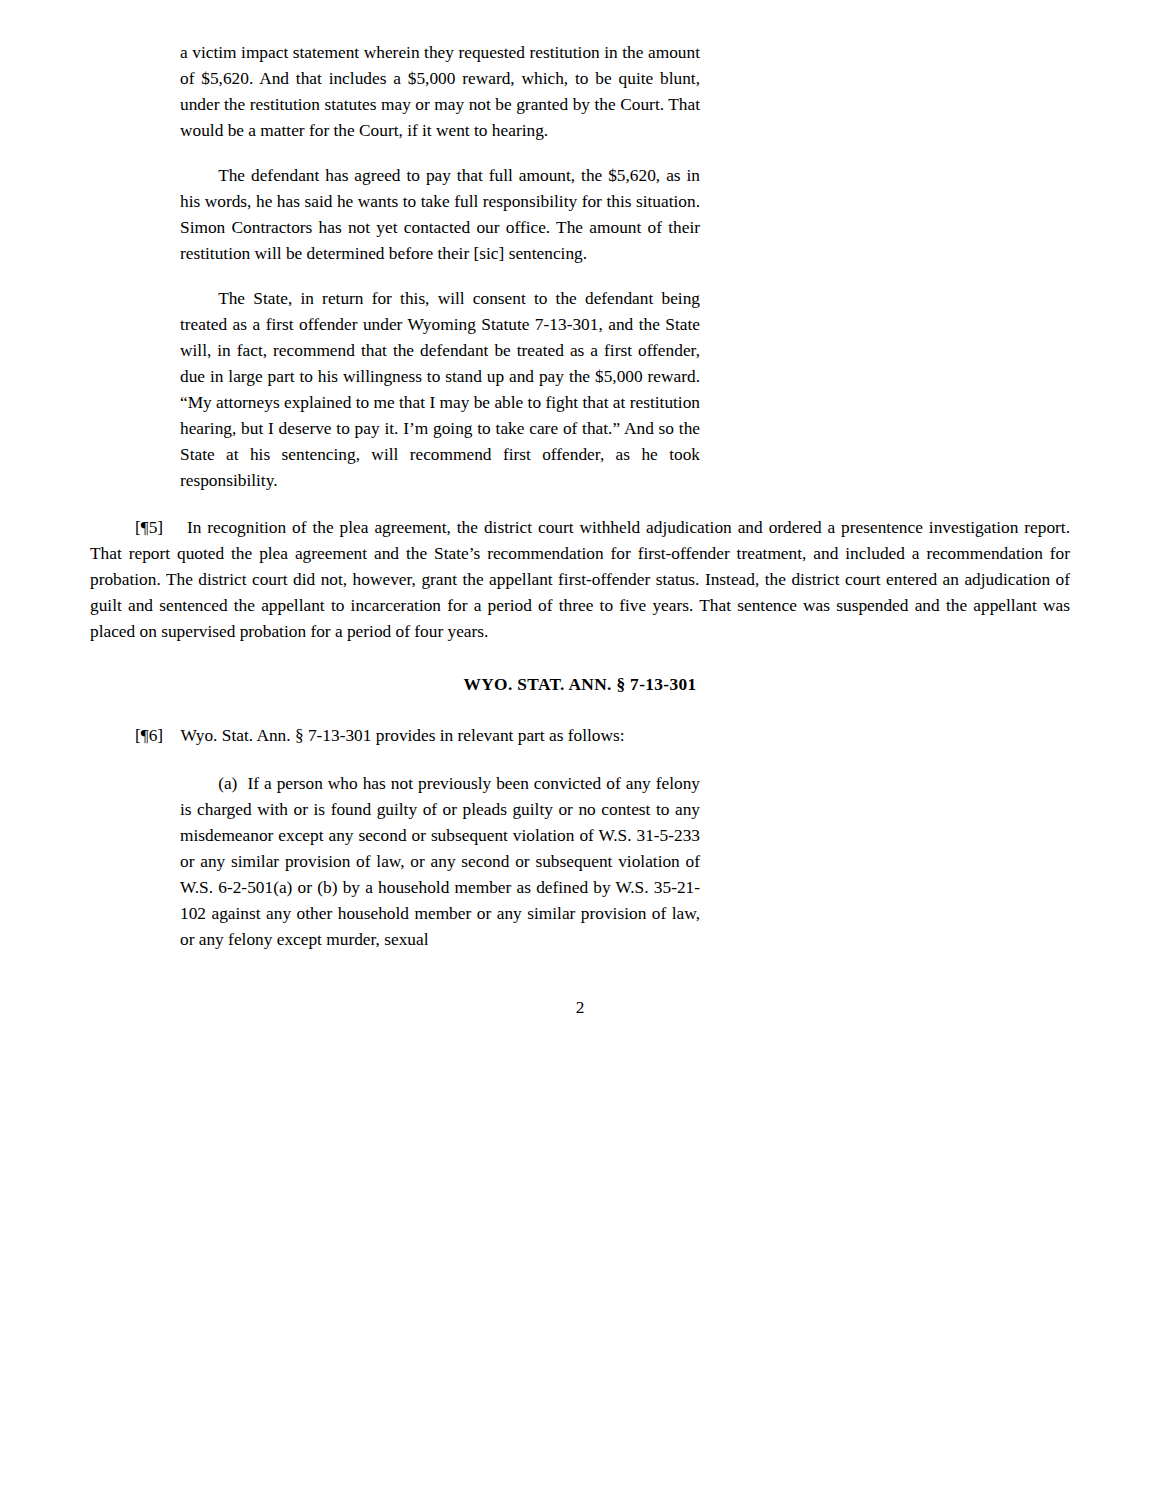a victim impact statement wherein they requested restitution in the amount of $5,620. And that includes a $5,000 reward, which, to be quite blunt, under the restitution statutes may or may not be granted by the Court. That would be a matter for the Court, if it went to hearing.
The defendant has agreed to pay that full amount, the $5,620, as in his words, he has said he wants to take full responsibility for this situation. Simon Contractors has not yet contacted our office. The amount of their restitution will be determined before their [sic] sentencing.
The State, in return for this, will consent to the defendant being treated as a first offender under Wyoming Statute 7-13-301, and the State will, in fact, recommend that the defendant be treated as a first offender, due in large part to his willingness to stand up and pay the $5,000 reward. “My attorneys explained to me that I may be able to fight that at restitution hearing, but I deserve to pay it. I’m going to take care of that.” And so the State at his sentencing, will recommend first offender, as he took responsibility.
[¶5] In recognition of the plea agreement, the district court withheld adjudication and ordered a presentence investigation report. That report quoted the plea agreement and the State’s recommendation for first-offender treatment, and included a recommendation for probation. The district court did not, however, grant the appellant first-offender status. Instead, the district court entered an adjudication of guilt and sentenced the appellant to incarceration for a period of three to five years. That sentence was suspended and the appellant was placed on supervised probation for a period of four years.
WYO. STAT. ANN. § 7-13-301
[¶6] Wyo. Stat. Ann. § 7-13-301 provides in relevant part as follows:
(a) If a person who has not previously been convicted of any felony is charged with or is found guilty of or pleads guilty or no contest to any misdemeanor except any second or subsequent violation of W.S. 31-5-233 or any similar provision of law, or any second or subsequent violation of W.S. 6-2-501(a) or (b) by a household member as defined by W.S. 35-21-102 against any other household member or any similar provision of law, or any felony except murder, sexual
2